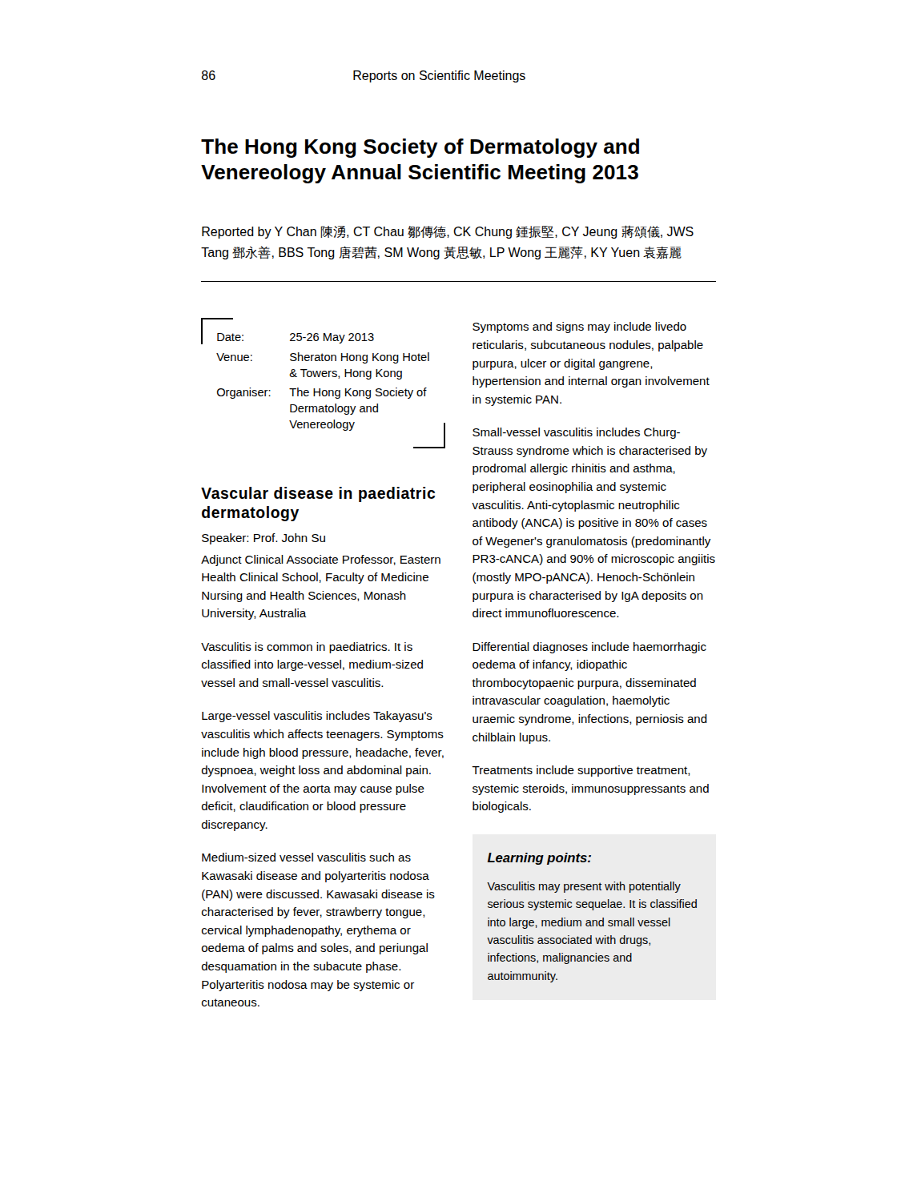86
Reports on Scientific Meetings
The Hong Kong Society of Dermatology and Venereology Annual Scientific Meeting 2013
Reported by Y Chan 陳湧, CT Chau 鄒傳德, CK Chung 鍾振堅, CY Jeung 蔣頌儀, JWS Tang 鄧永善, BBS Tong 唐碧茜, SM Wong 黃思敏, LP Wong 王麗萍, KY Yuen 袁嘉麗
| Date: | 25-26 May 2013 |
| Venue: | Sheraton Hong Kong Hotel & Towers, Hong Kong |
| Organiser: | The Hong Kong Society of Dermatology and Venereology |
Vascular disease in paediatric dermatology
Speaker: Prof. John Su
Adjunct Clinical Associate Professor, Eastern Health Clinical School, Faculty of Medicine Nursing and Health Sciences, Monash University, Australia
Vasculitis is common in paediatrics. It is classified into large-vessel, medium-sized vessel and small-vessel vasculitis.
Large-vessel vasculitis includes Takayasu's vasculitis which affects teenagers. Symptoms include high blood pressure, headache, fever, dyspnoea, weight loss and abdominal pain. Involvement of the aorta may cause pulse deficit, claudification or blood pressure discrepancy.
Medium-sized vessel vasculitis such as Kawasaki disease and polyarteritis nodosa (PAN) were discussed. Kawasaki disease is characterised by fever, strawberry tongue, cervical lymphadenopathy, erythema or oedema of palms and soles, and periungal desquamation in the subacute phase. Polyarteritis nodosa may be systemic or cutaneous.
Symptoms and signs may include livedo reticularis, subcutaneous nodules, palpable purpura, ulcer or digital gangrene, hypertension and internal organ involvement in systemic PAN.
Small-vessel vasculitis includes Churg-Strauss syndrome which is characterised by prodromal allergic rhinitis and asthma, peripheral eosinophilia and systemic vasculitis. Anti-cytoplasmic neutrophilic antibody (ANCA) is positive in 80% of cases of Wegener's granulomatosis (predominantly PR3-cANCA) and 90% of microscopic angiitis (mostly MPO-pANCA). Henoch-Schönlein purpura is characterised by IgA deposits on direct immunofluorescence.
Differential diagnoses include haemorrhagic oedema of infancy, idiopathic thrombocytopaenic purpura, disseminated intravascular coagulation, haemolytic uraemic syndrome, infections, perniosis and chilblain lupus.
Treatments include supportive treatment, systemic steroids, immunosuppressants and biologicals.
Learning points:
Vasculitis may present with potentially serious systemic sequelae. It is classified into large, medium and small vessel vasculitis associated with drugs, infections, malignancies and autoimmunity.